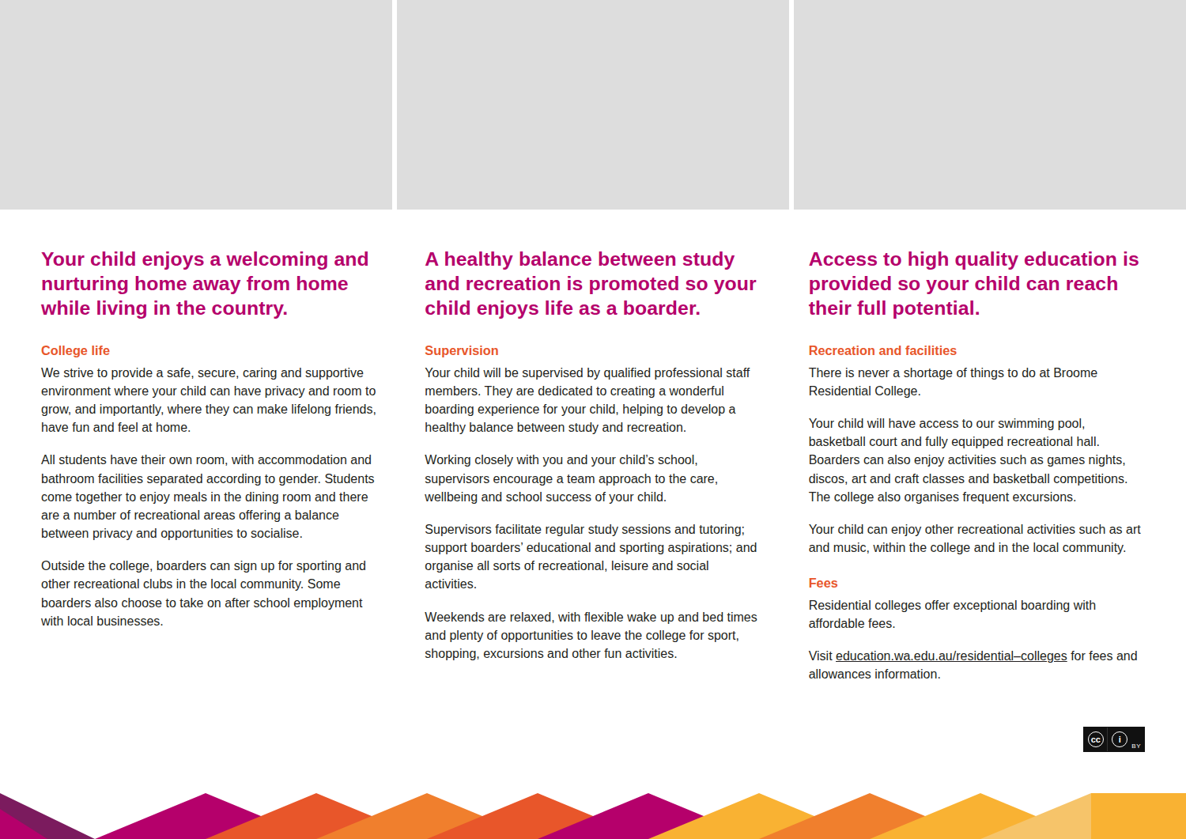Your child enjoys a welcoming and nurturing home away from home while living in the country.
College life
We strive to provide a safe, secure, caring and supportive environment where your child can have privacy and room to grow, and importantly, where they can make lifelong friends, have fun and feel at home.
All students have their own room, with accommodation and bathroom facilities separated according to gender. Students come together to enjoy meals in the dining room and there are a number of recreational areas offering a balance between privacy and opportunities to socialise.
Outside the college, boarders can sign up for sporting and other recreational clubs in the local community. Some boarders also choose to take on after school employment with local businesses.
A healthy balance between study and recreation is promoted so your child enjoys life as a boarder.
Supervision
Your child will be supervised by qualified professional staff members. They are dedicated to creating a wonderful boarding experience for your child, helping to develop a healthy balance between study and recreation.
Working closely with you and your child’s school, supervisors encourage a team approach to the care, wellbeing and school success of your child.
Supervisors facilitate regular study sessions and tutoring; support boarders’ educational and sporting aspirations; and organise all sorts of recreational, leisure and social activities.
Weekends are relaxed, with flexible wake up and bed times and plenty of opportunities to leave the college for sport, shopping, excursions and other fun activities.
Access to high quality education is provided so your child can reach their full potential.
Recreation and facilities
There is never a shortage of things to do at Broome Residential College.
Your child will have access to our swimming pool, basketball court and fully equipped recreational hall. Boarders can also enjoy activities such as games nights, discos, art and craft classes and basketball competitions. The college also organises frequent excursions.
Your child can enjoy other recreational activities such as art and music, within the college and in the local community.
Fees
Residential colleges offer exceptional boarding with affordable fees.
Visit education.wa.edu.au/residential–colleges for fees and allowances information.
cc
i
BY